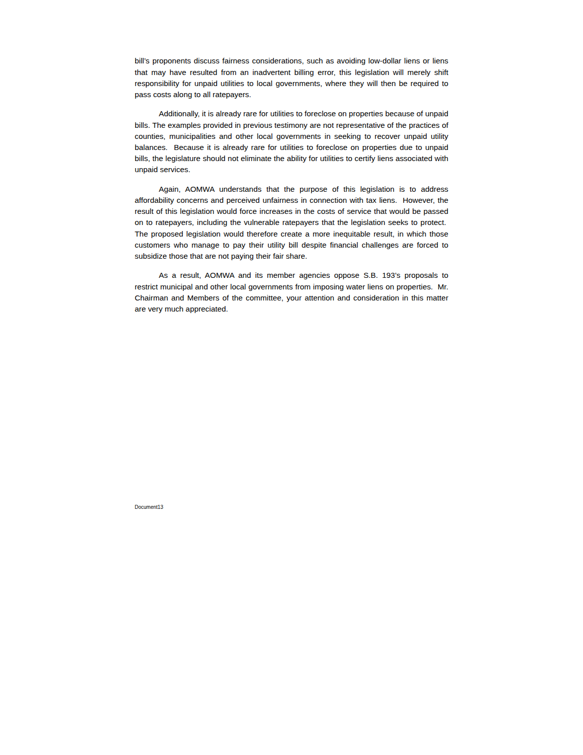bill’s proponents discuss fairness considerations, such as avoiding low-dollar liens or liens that may have resulted from an inadvertent billing error, this legislation will merely shift responsibility for unpaid utilities to local governments, where they will then be required to pass costs along to all ratepayers.
Additionally, it is already rare for utilities to foreclose on properties because of unpaid bills. The examples provided in previous testimony are not representative of the practices of counties, municipalities and other local governments in seeking to recover unpaid utility balances. Because it is already rare for utilities to foreclose on properties due to unpaid bills, the legislature should not eliminate the ability for utilities to certify liens associated with unpaid services.
Again, AOMWA understands that the purpose of this legislation is to address affordability concerns and perceived unfairness in connection with tax liens. However, the result of this legislation would force increases in the costs of service that would be passed on to ratepayers, including the vulnerable ratepayers that the legislation seeks to protect. The proposed legislation would therefore create a more inequitable result, in which those customers who manage to pay their utility bill despite financial challenges are forced to subsidize those that are not paying their fair share.
As a result, AOMWA and its member agencies oppose S.B. 193’s proposals to restrict municipal and other local governments from imposing water liens on properties. Mr. Chairman and Members of the committee, your attention and consideration in this matter are very much appreciated.
Document13